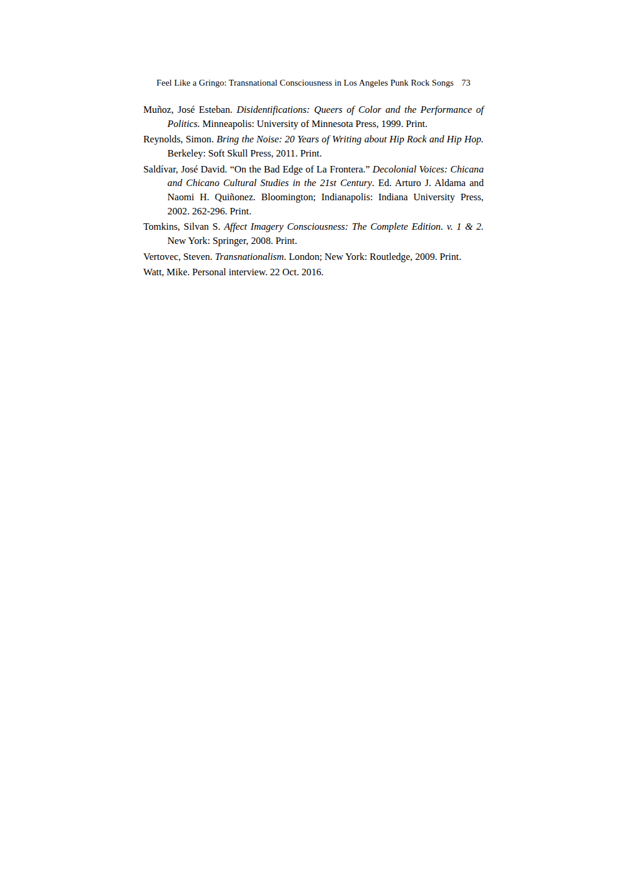Feel Like a Gringo: Transnational Consciousness in Los Angeles Punk Rock Songs73
Muñoz, José Esteban. Disidentifications: Queers of Color and the Performance of Politics. Minneapolis: University of Minnesota Press, 1999. Print.
Reynolds, Simon. Bring the Noise: 20 Years of Writing about Hip Rock and Hip Hop. Berkeley: Soft Skull Press, 2011. Print.
Saldívar, José David. “On the Bad Edge of La Frontera.” Decolonial Voices: Chicana and Chicano Cultural Studies in the 21st Century. Ed. Arturo J. Aldama and Naomi H. Quiñonez. Bloomington; Indianapolis: Indiana University Press, 2002. 262-296. Print.
Tomkins, Silvan S. Affect Imagery Consciousness: The Complete Edition. v. 1 & 2. New York: Springer, 2008. Print.
Vertovec, Steven. Transnationalism. London; New York: Routledge, 2009. Print.
Watt, Mike. Personal interview. 22 Oct. 2016.